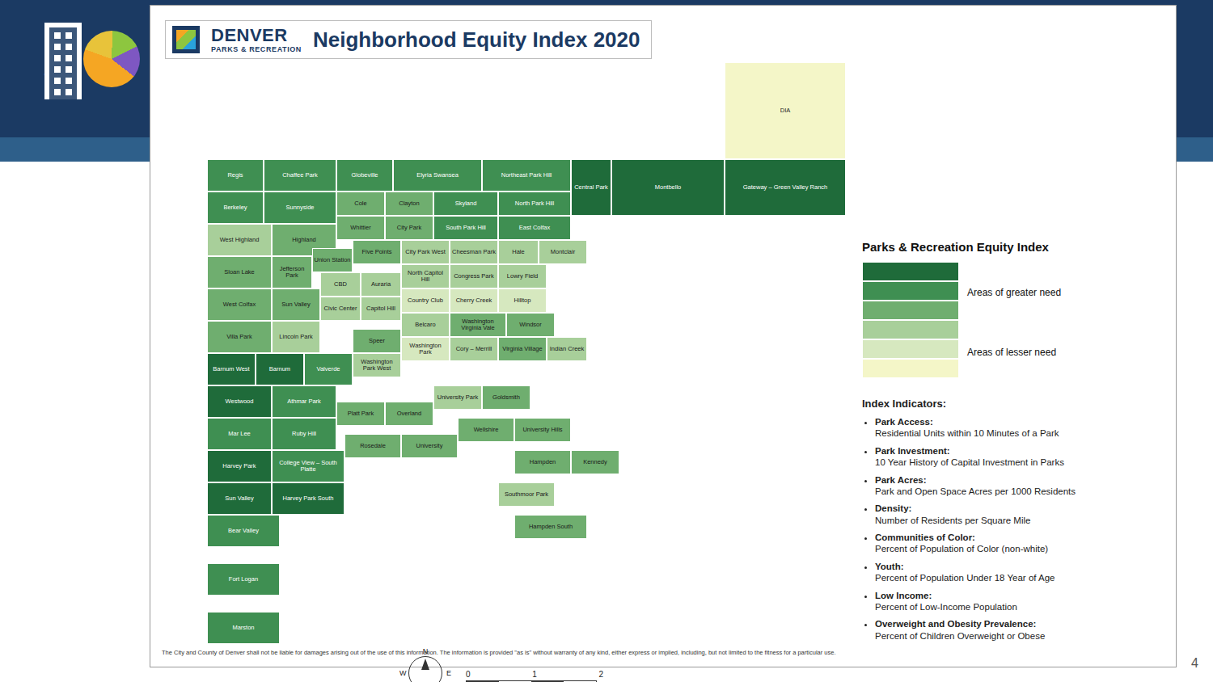D
THE
DENVER
PARKS & RECREATION
Neighborhood Equity Index 2020
DIA
Montbello
Gateway – Green Valley Ranch
Regis
Chaffee Park
Globeville
Elyria Swansea
Northeast Park Hill
Central Park
Berkeley
Sunnyside
Cole
Clayton
Skyland
North Park Hill
West Highland
Highland
Whittier
City Park
South Park Hill
East Colfax
Sloan Lake
Jefferson Park
Union Station
Five Points
City Park West
Cheesman Park
Hale
Montclair
West Colfax
Sun Valley
CBD
Auraria
North Capitol Hill
Congress Park
Lowry Field
Villa Park
Lincoln Park
Civic Center
Capitol Hill
Country Club
Cherry Creek
Hilltop
Barnum West
Barnum
Valverde
Speer
Belcaro
Washington Virginia Vale
Windsor
Westwood
Athmar Park
Washington Park West
Washington Park
Cory – Merrill
Virginia Village
Indian Creek
Mar Lee
Ruby Hill
Platt Park
Overland
University Park
Goldsmith
Harvey Park
College View – South Platte
Rosedale
University
Wellshire
University Hills
Sun Valley
Harvey Park South
Hampden
Kennedy
Bear Valley
Southmoor Park
Hampden South
Fort Logan
Marston
N S W E
012
Miles
Parks & Recreation Equity Index
Areas of greater need
Areas of lesser need
Index Indicators:
Park Access:
Residential Units within 10 Minutes of a Park
Park Investment:
10 Year History of Capital Investment in Parks
Park Acres:
Park and Open Space Acres per 1000 Residents
Density:
Number of Residents per Square Mile
Communities of Color:
Percent of Population of Color (non-white)
Youth:
Percent of Population Under 18 Year of Age
Low Income:
Percent of Low-Income Population
Overweight and Obesity Prevalence:
Percent of Children Overweight or Obese
The City and County of Denver shall not be liable for damages arising out of the use of this information. The information is provided "as is" without warranty of any kind, either express or implied, including, but not limited to the fitness for a particular use.
4